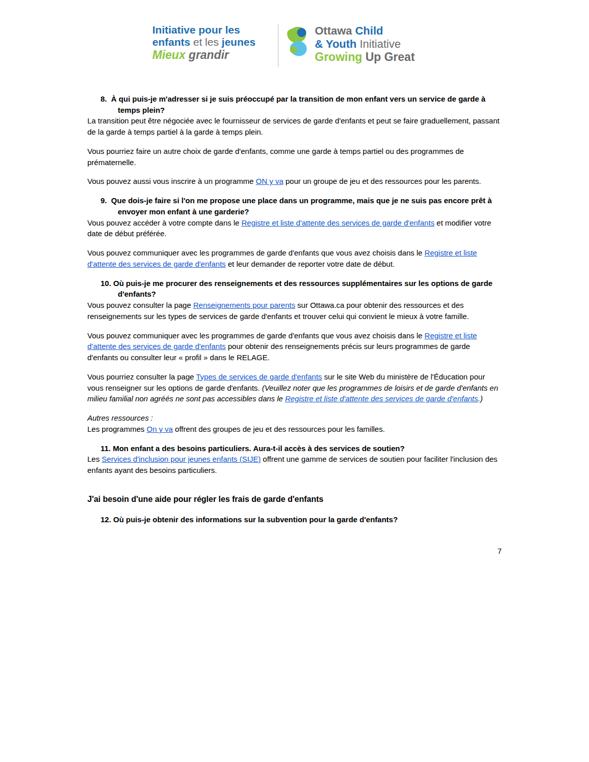Initiative pour les enfants et les jeunes Mieux grandir Ottawa Child & Youth Initiative Growing Up Great
8. À qui puis-je m'adresser si je suis préoccupé par la transition de mon enfant vers un service de garde à temps plein?
La transition peut être négociée avec le fournisseur de services de garde d'enfants et peut se faire graduellement, passant de la garde à temps partiel à la garde à temps plein.
Vous pourriez faire un autre choix de garde d'enfants, comme une garde à temps partiel ou des programmes de prématernelle.
Vous pouvez aussi vous inscrire à un programme ON y va pour un groupe de jeu et des ressources pour les parents.
9. Que dois-je faire si l'on me propose une place dans un programme, mais que je ne suis pas encore prêt à envoyer mon enfant à une garderie?
Vous pouvez accéder à votre compte dans le Registre et liste d'attente des services de garde d'enfants et modifier votre date de début préférée.
Vous pouvez communiquer avec les programmes de garde d'enfants que vous avez choisis dans le Registre et liste d'attente des services de garde d'enfants et leur demander de reporter votre date de début.
10. Où puis-je me procurer des renseignements et des ressources supplémentaires sur les options de garde d'enfants?
Vous pouvez consulter la page Renseignements pour parents sur Ottawa.ca pour obtenir des ressources et des renseignements sur les types de services de garde d'enfants et trouver celui qui convient le mieux à votre famille.
Vous pouvez communiquer avec les programmes de garde d'enfants que vous avez choisis dans le Registre et liste d'attente des services de garde d'enfants pour obtenir des renseignements précis sur leurs programmes de garde d'enfants ou consulter leur « profil » dans le RELAGE.
Vous pourriez consulter la page Types de services de garde d'enfants sur le site Web du ministère de l'Éducation pour vous renseigner sur les options de garde d'enfants. (Veuillez noter que les programmes de loisirs et de garde d'enfants en milieu familial non agréés ne sont pas accessibles dans le Registre et liste d'attente des services de garde d'enfants.)
Autres ressources :
Les programmes On y va offrent des groupes de jeu et des ressources pour les familles.
11. Mon enfant a des besoins particuliers. Aura-t-il accès à des services de soutien?
Les Services d'inclusion pour jeunes enfants (SIJE) offrent une gamme de services de soutien pour faciliter l'inclusion des enfants ayant des besoins particuliers.
J'ai besoin d'une aide pour régler les frais de garde d'enfants
12. Où puis-je obtenir des informations sur la subvention pour la garde d'enfants?
7